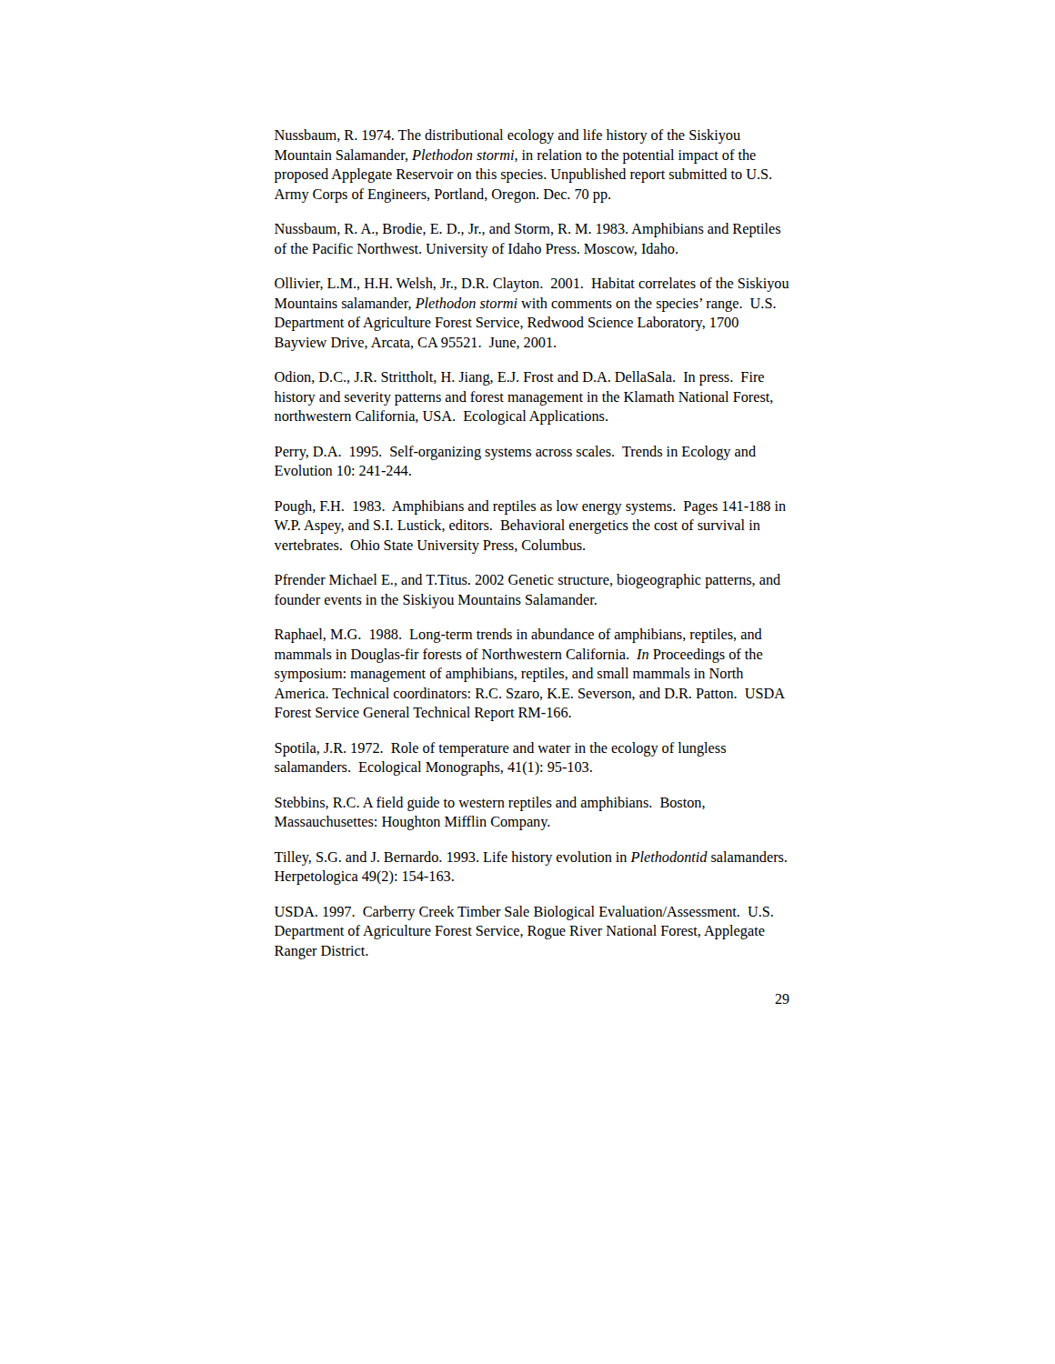Nussbaum, R. 1974. The distributional ecology and life history of the Siskiyou Mountain Salamander, Plethodon stormi, in relation to the potential impact of the proposed Applegate Reservoir on this species. Unpublished report submitted to U.S. Army Corps of Engineers, Portland, Oregon. Dec. 70 pp.
Nussbaum, R. A., Brodie, E. D., Jr., and Storm, R. M. 1983. Amphibians and Reptiles of the Pacific Northwest. University of Idaho Press. Moscow, Idaho.
Ollivier, L.M., H.H. Welsh, Jr., D.R. Clayton. 2001. Habitat correlates of the Siskiyou Mountains salamander, Plethodon stormi with comments on the species’ range. U.S. Department of Agriculture Forest Service, Redwood Science Laboratory, 1700 Bayview Drive, Arcata, CA 95521. June, 2001.
Odion, D.C., J.R. Strittholt, H. Jiang, E.J. Frost and D.A. DellaSala. In press. Fire history and severity patterns and forest management in the Klamath National Forest, northwestern California, USA. Ecological Applications.
Perry, D.A. 1995. Self-organizing systems across scales. Trends in Ecology and Evolution 10: 241-244.
Pough, F.H. 1983. Amphibians and reptiles as low energy systems. Pages 141-188 in W.P. Aspey, and S.I. Lustick, editors. Behavioral energetics the cost of survival in vertebrates. Ohio State University Press, Columbus.
Pfrender Michael E., and T.Titus. 2002 Genetic structure, biogeographic patterns, and founder events in the Siskiyou Mountains Salamander.
Raphael, M.G. 1988. Long-term trends in abundance of amphibians, reptiles, and mammals in Douglas-fir forests of Northwestern California. In Proceedings of the symposium: management of amphibians, reptiles, and small mammals in North America. Technical coordinators: R.C. Szaro, K.E. Severson, and D.R. Patton. USDA Forest Service General Technical Report RM-166.
Spotila, J.R. 1972. Role of temperature and water in the ecology of lungless salamanders. Ecological Monographs, 41(1): 95-103.
Stebbins, R.C. A field guide to western reptiles and amphibians. Boston, Massauchusettes: Houghton Mifflin Company.
Tilley, S.G. and J. Bernardo. 1993. Life history evolution in Plethodontid salamanders. Herpetologica 49(2): 154-163.
USDA. 1997. Carberry Creek Timber Sale Biological Evaluation/Assessment. U.S. Department of Agriculture Forest Service, Rogue River National Forest, Applegate Ranger District.
29